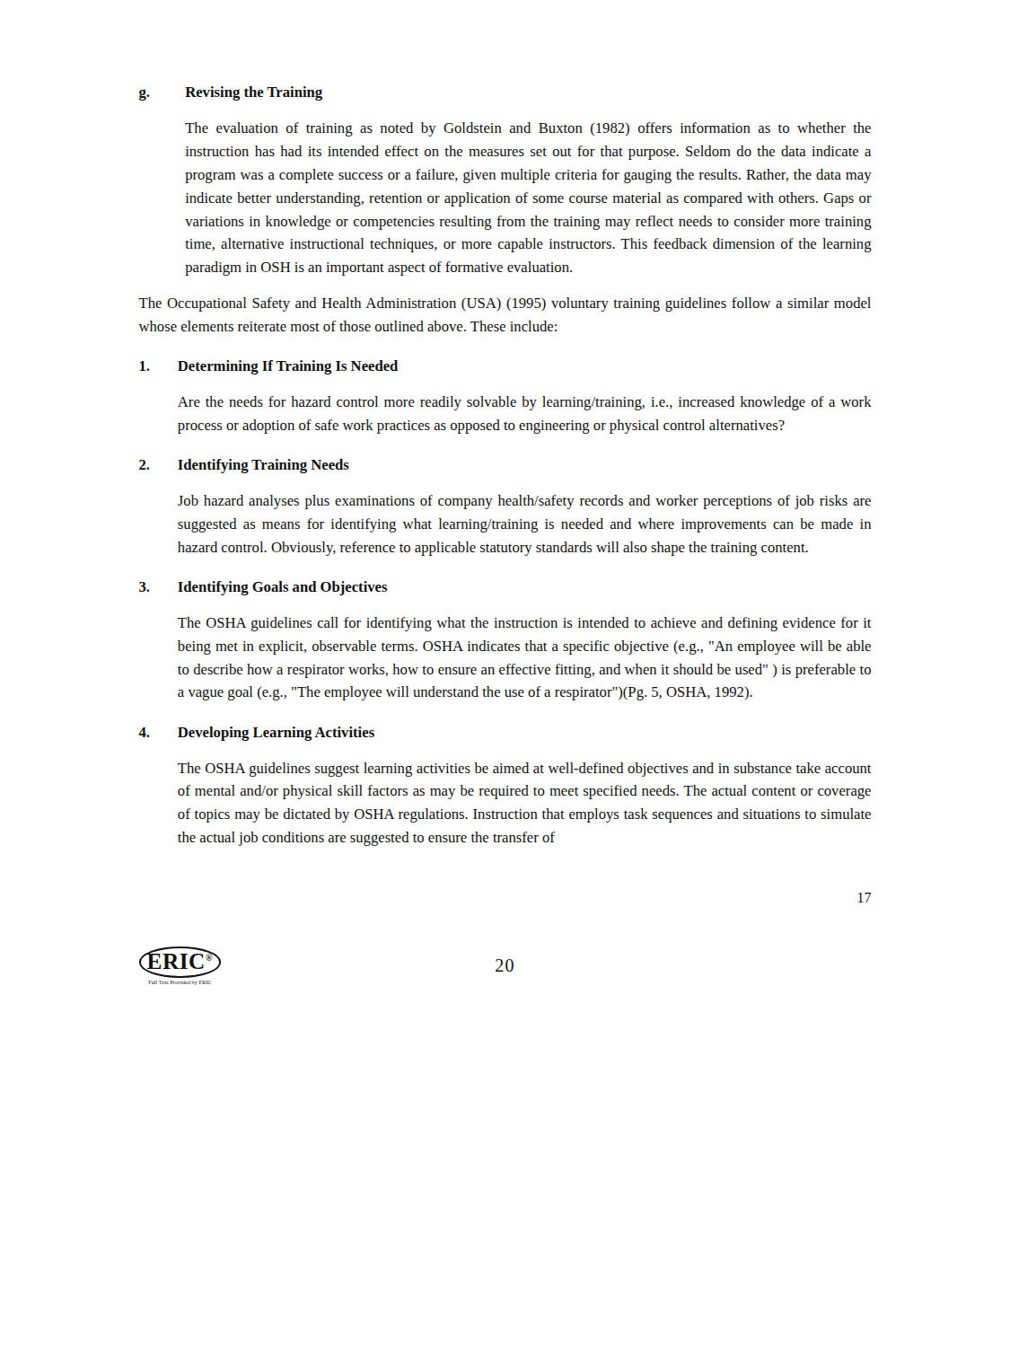g. Revising the Training
The evaluation of training as noted by Goldstein and Buxton (1982) offers information as to whether the instruction has had its intended effect on the measures set out for that purpose. Seldom do the data indicate a program was a complete success or a failure, given multiple criteria for gauging the results. Rather, the data may indicate better understanding, retention or application of some course material as compared with others. Gaps or variations in knowledge or competencies resulting from the training may reflect needs to consider more training time, alternative instructional techniques, or more capable instructors. This feedback dimension of the learning paradigm in OSH is an important aspect of formative evaluation.
The Occupational Safety and Health Administration (USA) (1995) voluntary training guidelines follow a similar model whose elements reiterate most of those outlined above. These include:
1. Determining If Training Is Needed
Are the needs for hazard control more readily solvable by learning/training, i.e., increased knowledge of a work process or adoption of safe work practices as opposed to engineering or physical control alternatives?
2. Identifying Training Needs
Job hazard analyses plus examinations of company health/safety records and worker perceptions of job risks are suggested as means for identifying what learning/training is needed and where improvements can be made in hazard control. Obviously, reference to applicable statutory standards will also shape the training content.
3. Identifying Goals and Objectives
The OSHA guidelines call for identifying what the instruction is intended to achieve and defining evidence for it being met in explicit, observable terms. OSHA indicates that a specific objective (e.g., "An employee will be able to describe how a respirator works, how to ensure an effective fitting, and when it should be used" ) is preferable to a vague goal (e.g., "The employee will understand the use of a respirator")(Pg. 5, OSHA, 1992).
4. Developing Learning Activities
The OSHA guidelines suggest learning activities be aimed at well-defined objectives and in substance take account of mental and/or physical skill factors as may be required to meet specified needs. The actual content or coverage of topics may be dictated by OSHA regulations. Instruction that employs task sequences and situations to simulate the actual job conditions are suggested to ensure the transfer of
17
ERIC®
Full Text Provided by ERIC
20